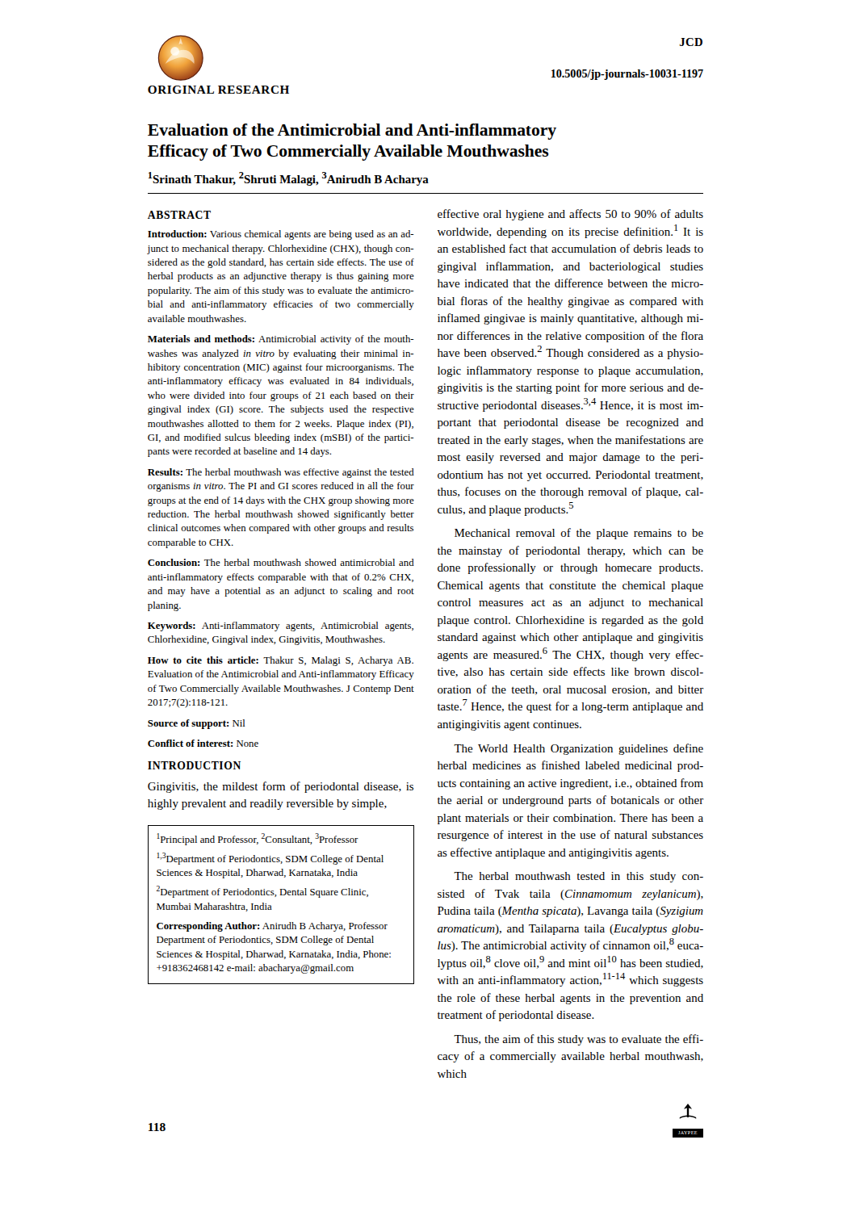JCD
10.5005/jp-journals-10031-1197
ORIGINAL RESEARCH
Evaluation of the Antimicrobial and Anti-inflammatory
Efficacy of Two Commercially Available Mouthwashes
1Srinath Thakur, 2Shruti Malagi, 3Anirudh B Acharya
ABSTRACT
Introduction: Various chemical agents are being used as an adjunct to mechanical therapy. Chlorhexidine (CHX), though considered as the gold standard, has certain side effects. The use of herbal products as an adjunctive therapy is thus gaining more popularity. The aim of this study was to evaluate the antimicrobial and anti-inflammatory efficacies of two commercially available mouthwashes.
Materials and methods: Antimicrobial activity of the mouthwashes was analyzed in vitro by evaluating their minimal inhibitory concentration (MIC) against four microorganisms. The anti-inflammatory efficacy was evaluated in 84 individuals, who were divided into four groups of 21 each based on their gingival index (GI) score. The subjects used the respective mouthwashes allotted to them for 2 weeks. Plaque index (PI), GI, and modified sulcus bleeding index (mSBI) of the participants were recorded at baseline and 14 days.
Results: The herbal mouthwash was effective against the tested organisms in vitro. The PI and GI scores reduced in all the four groups at the end of 14 days with the CHX group showing more reduction. The herbal mouthwash showed significantly better clinical outcomes when compared with other groups and results comparable to CHX.
Conclusion: The herbal mouthwash showed antimicrobial and anti-inflammatory effects comparable with that of 0.2% CHX, and may have a potential as an adjunct to scaling and root planing.
Keywords: Anti-inflammatory agents, Antimicrobial agents, Chlorhexidine, Gingival index, Gingivitis, Mouthwashes.
How to cite this article: Thakur S, Malagi S, Acharya AB. Evaluation of the Antimicrobial and Anti-inflammatory Efficacy of Two Commercially Available Mouthwashes. J Contemp Dent 2017;7(2):118-121.
Source of support: Nil
Conflict of interest: None
INTRODUCTION
Gingivitis, the mildest form of periodontal disease, is highly prevalent and readily reversible by simple,
1Principal and Professor, 2Consultant, 3Professor
1,3Department of Periodontics, SDM College of Dental Sciences & Hospital, Dharwad, Karnataka, India
2Department of Periodontics, Dental Square Clinic, Mumbai Maharashtra, India
Corresponding Author: Anirudh B Acharya, Professor Department of Periodontics, SDM College of Dental Sciences & Hospital, Dharwad, Karnataka, India, Phone: +918362468142 e-mail: abacharya@gmail.com
effective oral hygiene and affects 50 to 90% of adults worldwide, depending on its precise definition.1 It is an established fact that accumulation of debris leads to gingival inflammation, and bacteriological studies have indicated that the difference between the microbial floras of the healthy gingivae as compared with inflamed gingivae is mainly quantitative, although minor differences in the relative composition of the flora have been observed.2 Though considered as a physiologic inflammatory response to plaque accumulation, gingivitis is the starting point for more serious and destructive periodontal diseases.3,4 Hence, it is most important that periodontal disease be recognized and treated in the early stages, when the manifestations are most easily reversed and major damage to the periodontium has not yet occurred. Periodontal treatment, thus, focuses on the thorough removal of plaque, calculus, and plaque products.5
Mechanical removal of the plaque remains to be the mainstay of periodontal therapy, which can be done professionally or through homecare products. Chemical agents that constitute the chemical plaque control measures act as an adjunct to mechanical plaque control. Chlorhexidine is regarded as the gold standard against which other antiplaque and gingivitis agents are measured.6 The CHX, though very effective, also has certain side effects like brown discoloration of the teeth, oral mucosal erosion, and bitter taste.7 Hence, the quest for a long-term antiplaque and antigingivitis agent continues.
The World Health Organization guidelines define herbal medicines as finished labeled medicinal products containing an active ingredient, i.e., obtained from the aerial or underground parts of botanicals or other plant materials or their combination. There has been a resurgence of interest in the use of natural substances as effective antiplaque and antigingivitis agents.
The herbal mouthwash tested in this study consisted of Tvak taila (Cinnamomum zeylanicum), Pudina taila (Mentha spicata), Lavanga taila (Syzigium aromaticum), and Tailaparna taila (Eucalyptus globulus). The antimicrobial activity of cinnamon oil,8 eucalyptus oil,8 clove oil,9 and mint oil10 has been studied, with an anti-inflammatory action,11-14 which suggests the role of these herbal agents in the prevention and treatment of periodontal disease.
Thus, the aim of this study was to evaluate the efficacy of a commercially available herbal mouthwash, which
118
JAYPEE